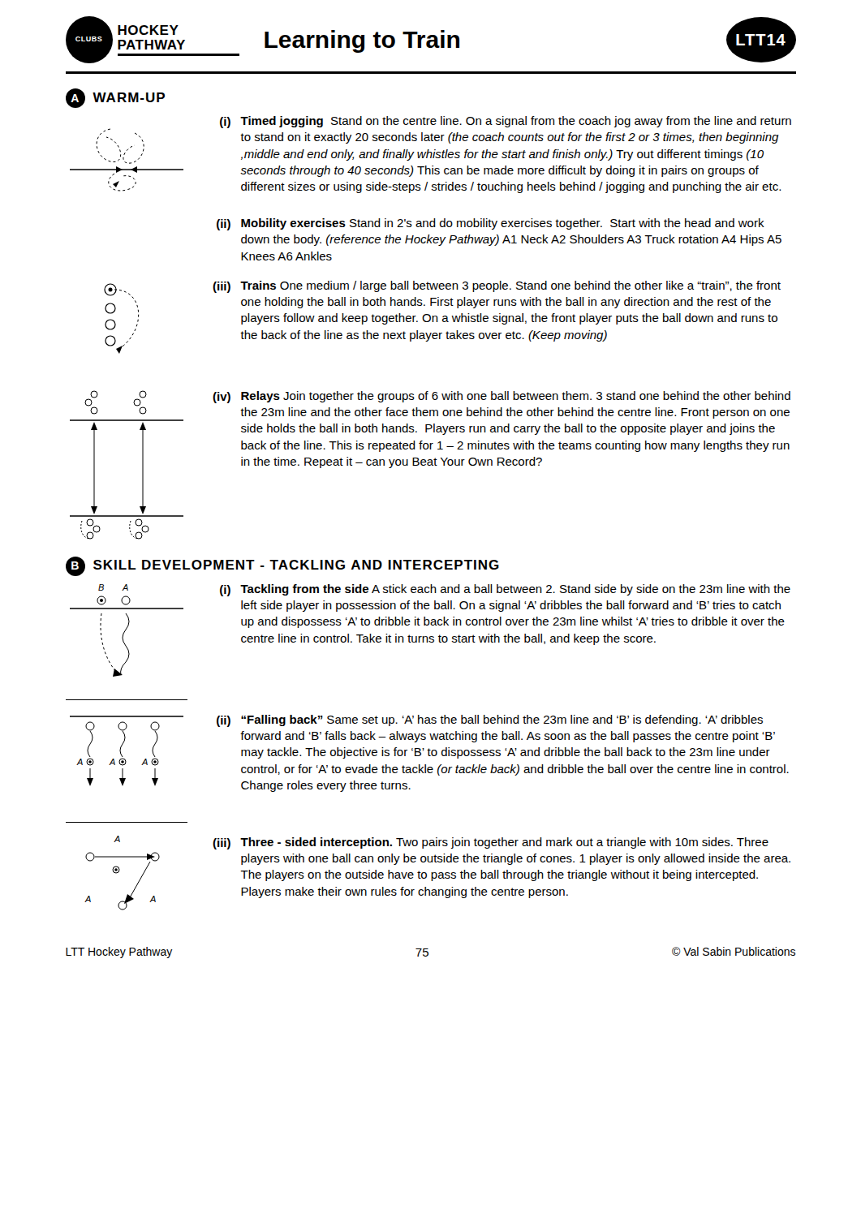CLUBS
HOCKEYPATHWAY
Learning to Train
LTT14
A
WARM-UP
(i)
Timed jogging Stand on the centre line. On a signal from the coach jog away from the line and return to stand on it exactly 20 seconds later (the coach counts out for the first 2 or 3 times, then beginning ,middle and end only, and finally whistles for the start and finish only.) Try out different timings (10 seconds through to 40 seconds) This can be made more difficult by doing it in pairs on groups of different sizes or using side-steps / strides / touching heels behind / jogging and punching the air etc.
(ii)
Mobility exercises Stand in 2's and do mobility exercises together. Start with the head and work down the body. (reference the Hockey Pathway) A1 Neck A2 Shoulders A3 Truck rotation A4 Hips A5 Knees A6 Ankles
(iii)
Trains One medium / large ball between 3 people. Stand one behind the other like a “train”, the front one holding the ball in both hands. First player runs with the ball in any direction and the rest of the players follow and keep together. On a whistle signal, the front player puts the ball down and runs to the back of the line as the next player takes over etc. (Keep moving)
(iv)
Relays Join together the groups of 6 with one ball between them. 3 stand one behind the other behind the 23m line and the other face them one behind the other behind the centre line. Front person on one side holds the ball in both hands. Players run and carry the ball to the opposite player and joins the back of the line. This is repeated for 1 – 2 minutes with the teams counting how many lengths they run in the time. Repeat it – can you Beat Your Own Record?
B
SKILL DEVELOPMENT - TACKLING AND INTERCEPTING
B A
(i)
Tackling from the side A stick each and a ball between 2. Stand side by side on the 23m line with the left side player in possession of the ball. On a signal ‘A’ dribbles the ball forward and ‘B’ tries to catch up and dispossess ‘A’ to dribble it back in control over the 23m line whilst ‘A’ tries to dribble it over the centre line in control. Take it in turns to start with the ball, and keep the score.
A A A
(ii)
“Falling back” Same set up. ‘A’ has the ball behind the 23m line and ‘B’ is defending. ‘A’ dribbles forward and ‘B’ falls back – always watching the ball. As soon as the ball passes the centre point ‘B’ may tackle. The objective is for ‘B’ to dispossess ‘A’ and dribble the ball back to the 23m line under control, or for ‘A’ to evade the tackle (or tackle back) and dribble the ball over the centre line in control. Change roles every three turns.
A A A
(iii)
Three - sided interception. Two pairs join together and mark out a triangle with 10m sides. Three players with one ball can only be outside the triangle of cones. 1 player is only allowed inside the area. The players on the outside have to pass the ball through the triangle without it being intercepted. Players make their own rules for changing the centre person.
LTT Hockey Pathway
75
© Val Sabin Publications